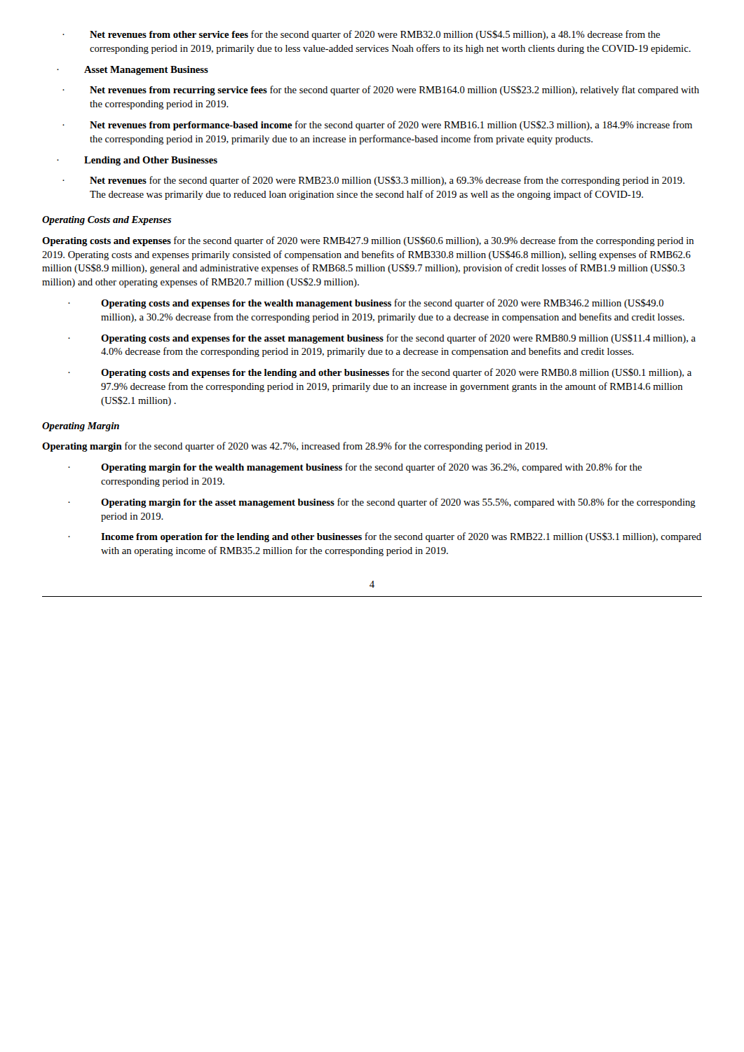·
Net revenues from other service fees for the second quarter of 2020 were RMB32.0 million (US$4.5 million), a 48.1% decrease from the corresponding period in 2019, primarily due to less value-added services Noah offers to its high net worth clients during the COVID-19 epidemic.
·
Asset Management Business
·
Net revenues from recurring service fees for the second quarter of 2020 were RMB164.0 million (US$23.2 million), relatively flat compared with the corresponding period in 2019.
·
Net revenues from performance-based income for the second quarter of 2020 were RMB16.1 million (US$2.3 million), a 184.9% increase from the corresponding period in 2019, primarily due to an increase in performance-based income from private equity products.
·
Lending and Other Businesses
·
Net revenues for the second quarter of 2020 were RMB23.0 million (US$3.3 million), a 69.3% decrease from the corresponding period in 2019. The decrease was primarily due to reduced loan origination since the second half of 2019 as well as the ongoing impact of COVID-19.
Operating Costs and Expenses
Operating costs and expenses for the second quarter of 2020 were RMB427.9 million (US$60.6 million), a 30.9% decrease from the corresponding period in 2019. Operating costs and expenses primarily consisted of compensation and benefits of RMB330.8 million (US$46.8 million), selling expenses of RMB62.6 million (US$8.9 million), general and administrative expenses of RMB68.5 million (US$9.7 million), provision of credit losses of RMB1.9 million (US$0.3 million) and other operating expenses of RMB20.7 million (US$2.9 million).
·
Operating costs and expenses for the wealth management business for the second quarter of 2020 were RMB346.2 million (US$49.0 million), a 30.2% decrease from the corresponding period in 2019, primarily due to a decrease in compensation and benefits and credit losses.
·
Operating costs and expenses for the asset management business for the second quarter of 2020 were RMB80.9 million (US$11.4 million), a 4.0% decrease from the corresponding period in 2019, primarily due to a decrease in compensation and benefits and credit losses.
·
Operating costs and expenses for the lending and other businesses for the second quarter of 2020 were RMB0.8 million (US$0.1 million), a 97.9% decrease from the corresponding period in 2019, primarily due to an increase in government grants in the amount of RMB14.6 million (US$2.1 million) .
Operating Margin
Operating margin for the second quarter of 2020 was 42.7%, increased from 28.9% for the corresponding period in 2019.
·
Operating margin for the wealth management business for the second quarter of 2020 was 36.2%, compared with 20.8% for the corresponding period in 2019.
·
Operating margin for the asset management business for the second quarter of 2020 was 55.5%, compared with 50.8% for the corresponding period in 2019.
·
Income from operation for the lending and other businesses for the second quarter of 2020 was RMB22.1 million (US$3.1 million), compared with an operating income of RMB35.2 million for the corresponding period in 2019.
4